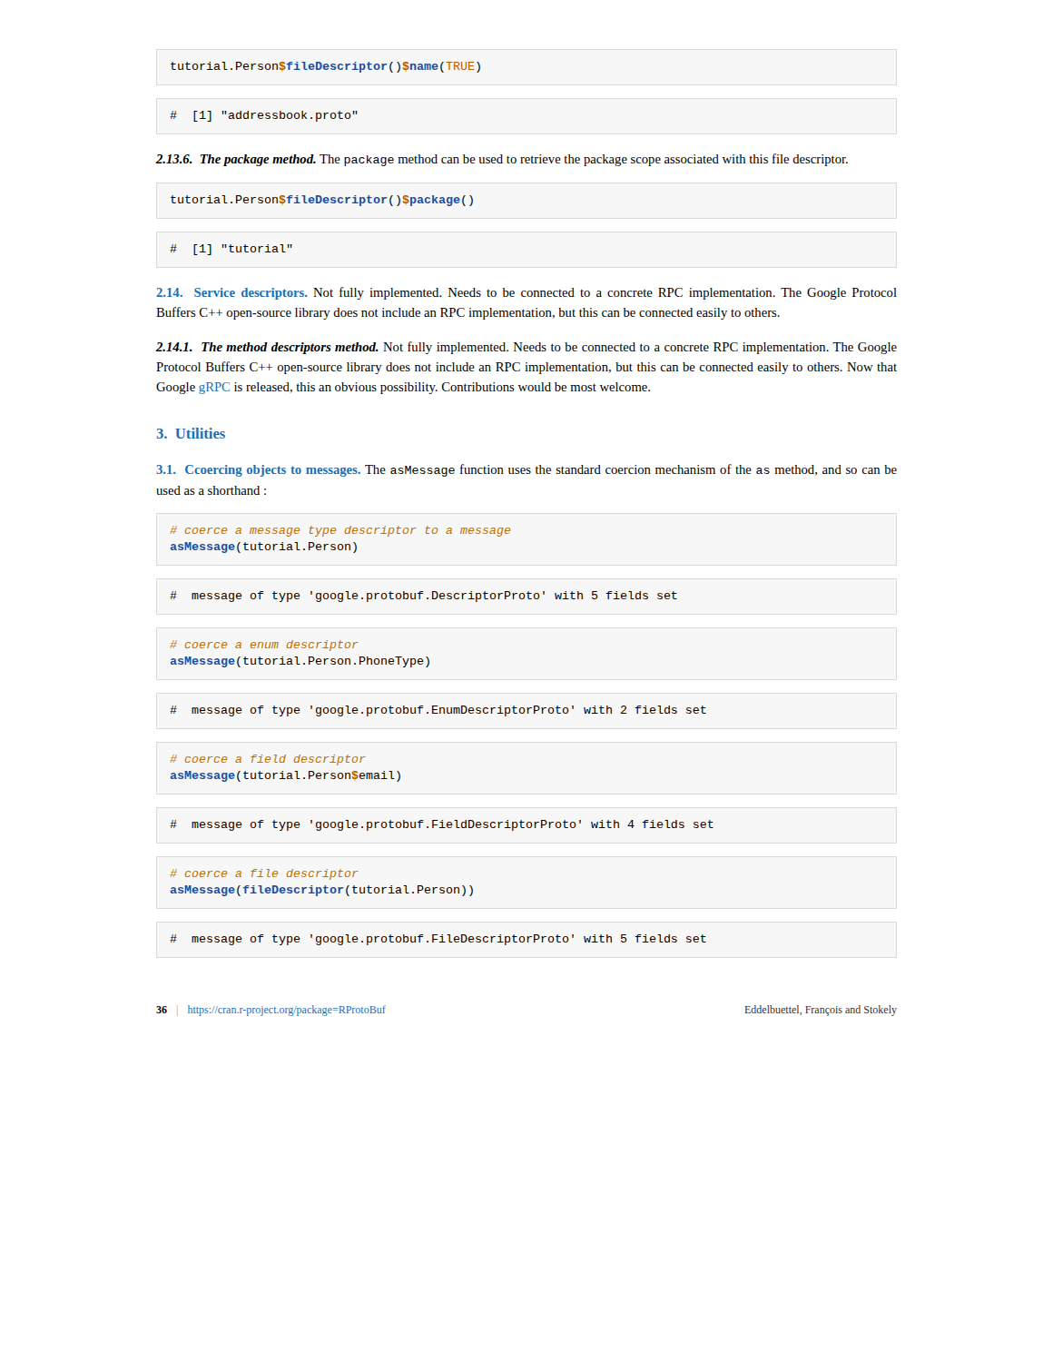tutorial.Person$fileDescriptor()$name(TRUE)
#  [1] "addressbook.proto"
2.13.6. The package method. The package method can be used to retrieve the package scope associated with this file descriptor.
tutorial.Person$fileDescriptor()$package()
#  [1] "tutorial"
2.14. Service descriptors. Not fully implemented. Needs to be connected to a concrete RPC implementation. The Google Protocol Buffers C++ open-source library does not include an RPC implementation, but this can be connected easily to others.
2.14.1. The method descriptors method. Not fully implemented. Needs to be connected to a concrete RPC implementation. The Google Protocol Buffers C++ open-source library does not include an RPC implementation, but this can be connected easily to others. Now that Google gRPC is released, this an obvious possibility. Contributions would be most welcome.
3. Utilities
3.1. Ccoercing objects to messages. The asMessage function uses the standard coercion mechanism of the as method, and so can be used as a shorthand :
# coerce a message type descriptor to a message
asMessage(tutorial.Person)
#  message of type 'google.protobuf.DescriptorProto' with 5 fields set
# coerce a enum descriptor
asMessage(tutorial.Person.PhoneType)
#  message of type 'google.protobuf.EnumDescriptorProto' with 2 fields set
# coerce a field descriptor
asMessage(tutorial.Person$email)
#  message of type 'google.protobuf.FieldDescriptorProto' with 4 fields set
# coerce a file descriptor
asMessage(fileDescriptor(tutorial.Person))
#  message of type 'google.protobuf.FileDescriptorProto' with 5 fields set
36 | https://cran.r-project.org/package=RProtoBuf
Eddelbuettel, François and Stokely